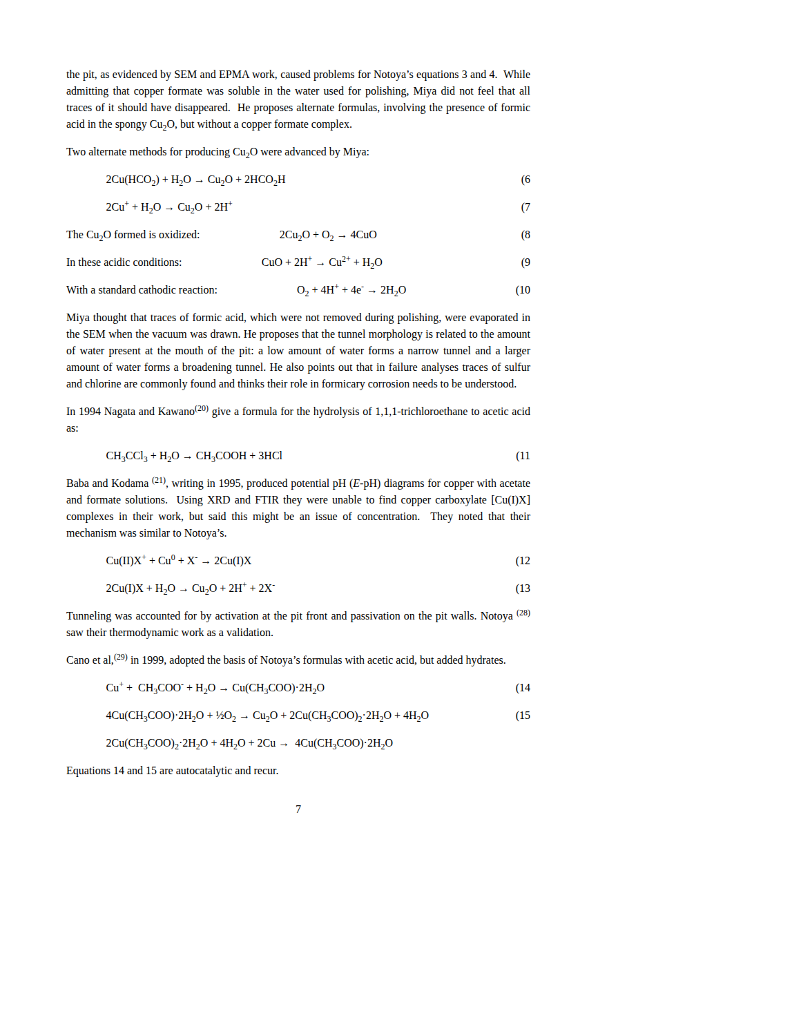the pit, as evidenced by SEM and EPMA work, caused problems for Notoya’s equations 3 and 4. While admitting that copper formate was soluble in the water used for polishing, Miya did not feel that all traces of it should have disappeared. He proposes alternate formulas, involving the presence of formic acid in the spongy Cu2O, but without a copper formate complex.
Two alternate methods for producing Cu2O were advanced by Miya:
2Cu(HCO2) + H2O → Cu2O + 2HCO2H(6
2Cu+ + H2O → Cu2O + 2H+(7
The Cu2O formed is oxidized: 2Cu2O + O2 → 4CuO(8
In these acidic conditions: CuO + 2H+ → Cu2+ + H2O(9
With a standard cathodic reaction: O2 + 4H+ + 4e- → 2H2O(10
Miya thought that traces of formic acid, which were not removed during polishing, were evaporated in the SEM when the vacuum was drawn. He proposes that the tunnel morphology is related to the amount of water present at the mouth of the pit: a low amount of water forms a narrow tunnel and a larger amount of water forms a broadening tunnel. He also points out that in failure analyses traces of sulfur and chlorine are commonly found and thinks their role in formicary corrosion needs to be understood.
In 1994 Nagata and Kawano(20) give a formula for the hydrolysis of 1,1,1-trichloroethane to acetic acid as:
CH3CCl3 + H2O → CH3COOH + 3HCl(11
Baba and Kodama (21), writing in 1995, produced potential pH (E-pH) diagrams for copper with acetate and formate solutions. Using XRD and FTIR they were unable to find copper carboxylate [Cu(I)X] complexes in their work, but said this might be an issue of concentration. They noted that their mechanism was similar to Notoya’s.
Cu(II)X+ + Cu0 + X- → 2Cu(I)X(12
2Cu(I)X + H2O → Cu2O + 2H+ + 2X-(13
Tunneling was accounted for by activation at the pit front and passivation on the pit walls. Notoya (28) saw their thermodynamic work as a validation.
Cano et al,(29) in 1999, adopted the basis of Notoya’s formulas with acetic acid, but added hydrates.
Cu+ + CH3COO- + H2O → Cu(CH3COO)·2H2O(14
4Cu(CH3COO)·2H2O + ½O2 → Cu2O + 2Cu(CH3COO)2·2H2O + 4H2O(15
2Cu(CH3COO)2·2H2O + 4H2O + 2Cu → 4Cu(CH3COO)·2H2O
Equations 14 and 15 are autocatalytic and recur.
7